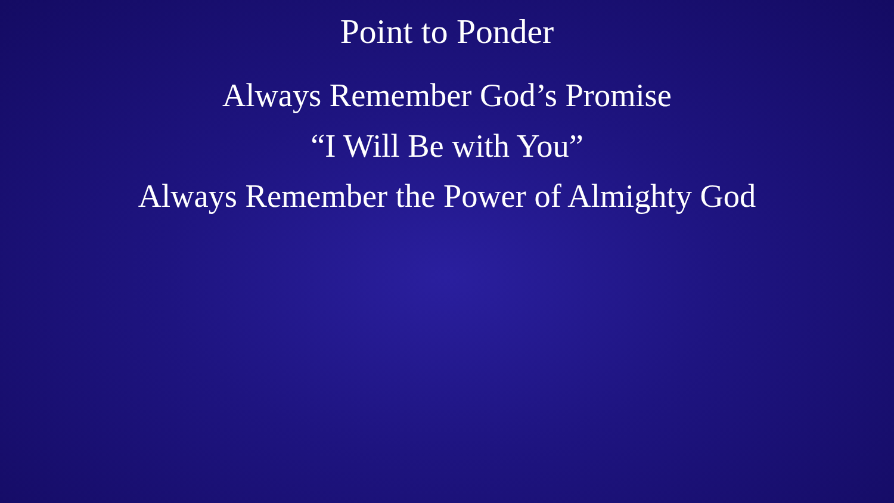Point to Ponder
Always Remember God’s Promise
“I Will Be with You”
Always Remember the Power of Almighty God